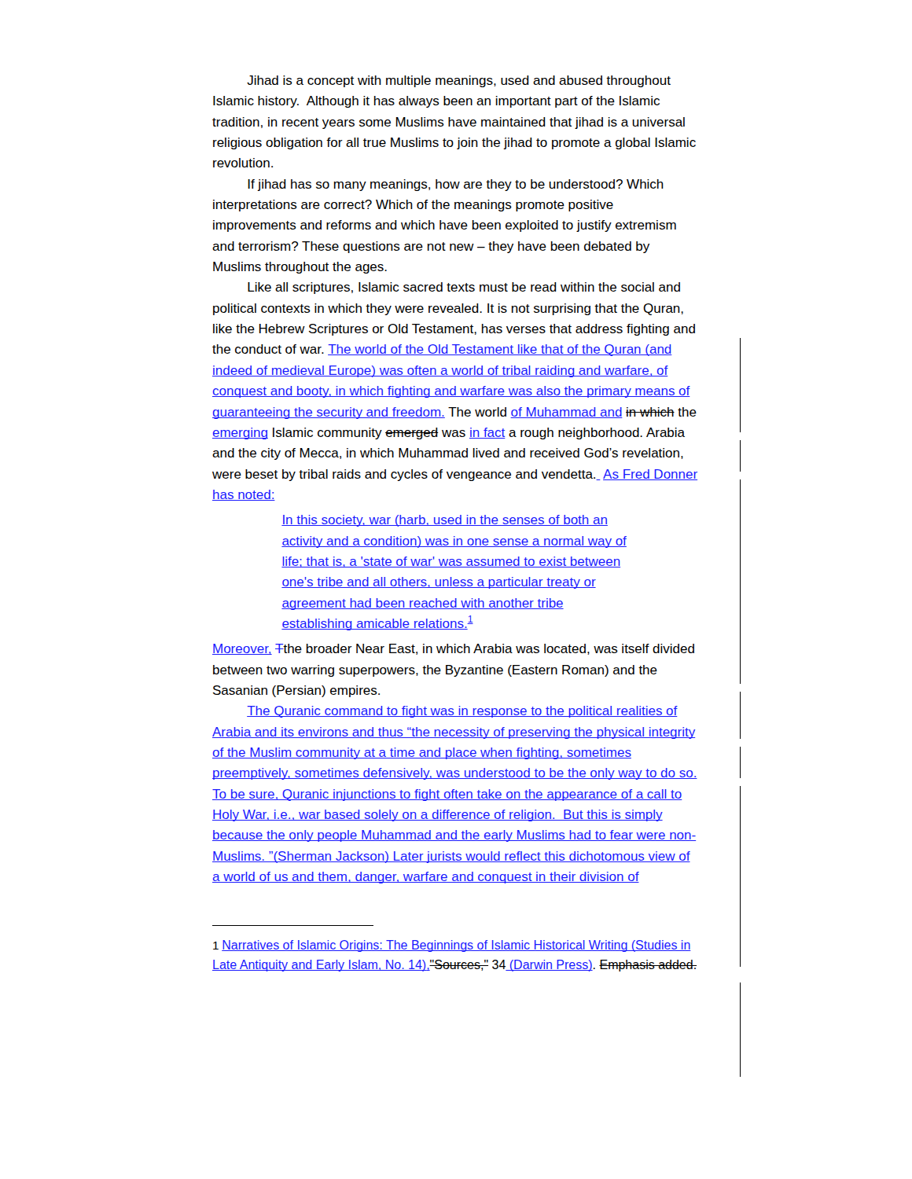Jihad is a concept with multiple meanings, used and abused throughout Islamic history. Although it has always been an important part of the Islamic tradition, in recent years some Muslims have maintained that jihad is a universal religious obligation for all true Muslims to join the jihad to promote a global Islamic revolution.
If jihad has so many meanings, how are they to be understood? Which interpretations are correct? Which of the meanings promote positive improvements and reforms and which have been exploited to justify extremism and terrorism? These questions are not new – they have been debated by Muslims throughout the ages.
Like all scriptures, Islamic sacred texts must be read within the social and political contexts in which they were revealed. It is not surprising that the Quran, like the Hebrew Scriptures or Old Testament, has verses that address fighting and the conduct of war. The world of the Old Testament like that of the Quran (and indeed of medieval Europe) was often a world of tribal raiding and warfare, of conquest and booty, in which fighting and warfare was also the primary means of guaranteeing the security and freedom. The world of Muhammad and in which the emerging Islamic community emerged was in fact a rough neighborhood. Arabia and the city of Mecca, in which Muhammad lived and received God’s revelation, were beset by tribal raids and cycles of vengeance and vendetta. As Fred Donner has noted:
In this society, war (harb, used in the senses of both an activity and a condition) was in one sense a normal way of life; that is, a 'state of war' was assumed to exist between one's tribe and all others, unless a particular treaty or agreement had been reached with another tribe establishing amicable relations.1
Moreover, Tthe broader Near East, in which Arabia was located, was itself divided between two warring superpowers, the Byzantine (Eastern Roman) and the Sasanian (Persian) empires.
The Quranic command to fight was in response to the political realities of Arabia and its environs and thus “the necessity of preserving the physical integrity of the Muslim community at a time and place when fighting, sometimes preemptively, sometimes defensively, was understood to be the only way to do so. To be sure, Quranic injunctions to fight often take on the appearance of a call to Holy War, i.e., war based solely on a difference of religion. But this is simply because the only people Muhammad and the early Muslims had to fear were non-Muslims. ”(Sherman Jackson) Later jurists would reflect this dichotomous view of a world of us and them, danger, warfare and conquest in their division of
1 Narratives of Islamic Origins: The Beginnings of Islamic Historical Writing (Studies in Late Antiquity and Early Islam, No. 14),"Sources," 34 (Darwin Press). Emphasis added.